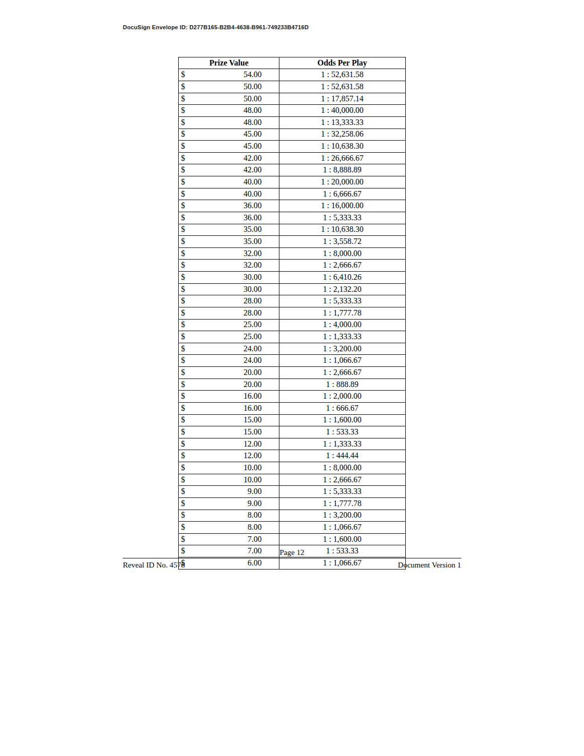DocuSign Envelope ID: D277B165-B2B4-4638-B961-749233B4716D
| Prize Value | Odds Per Play |
| --- | --- |
| $ 54.00 | 1 : 52,631.58 |
| $ 50.00 | 1 : 52,631.58 |
| $ 50.00 | 1 : 17,857.14 |
| $ 48.00 | 1 : 40,000.00 |
| $ 48.00 | 1 : 13,333.33 |
| $ 45.00 | 1 : 32,258.06 |
| $ 45.00 | 1 : 10,638.30 |
| $ 42.00 | 1 : 26,666.67 |
| $ 42.00 | 1 : 8,888.89 |
| $ 40.00 | 1 : 20,000.00 |
| $ 40.00 | 1 : 6,666.67 |
| $ 36.00 | 1 : 16,000.00 |
| $ 36.00 | 1 : 5,333.33 |
| $ 35.00 | 1 : 10,638.30 |
| $ 35.00 | 1 : 3,558.72 |
| $ 32.00 | 1 : 8,000.00 |
| $ 32.00 | 1 : 2,666.67 |
| $ 30.00 | 1 : 6,410.26 |
| $ 30.00 | 1 : 2,132.20 |
| $ 28.00 | 1 : 5,333.33 |
| $ 28.00 | 1 : 1,777.78 |
| $ 25.00 | 1 : 4,000.00 |
| $ 25.00 | 1 : 1,333.33 |
| $ 24.00 | 1 : 3,200.00 |
| $ 24.00 | 1 : 1,066.67 |
| $ 20.00 | 1 : 2,666.67 |
| $ 20.00 | 1 : 888.89 |
| $ 16.00 | 1 : 2,000.00 |
| $ 16.00 | 1 : 666.67 |
| $ 15.00 | 1 : 1,600.00 |
| $ 15.00 | 1 : 533.33 |
| $ 12.00 | 1 : 1,333.33 |
| $ 12.00 | 1 : 444.44 |
| $ 10.00 | 1 : 8,000.00 |
| $ 10.00 | 1 : 2,666.67 |
| $ 9.00 | 1 : 5,333.33 |
| $ 9.00 | 1 : 1,777.78 |
| $ 8.00 | 1 : 3,200.00 |
| $ 8.00 | 1 : 1,066.67 |
| $ 7.00 | 1 : 1,600.00 |
| $ 7.00 | 1 : 533.33 |
| $ 6.00 | 1 : 1,066.67 |
Page 12
Reveal ID No. 4578 Document Version 1